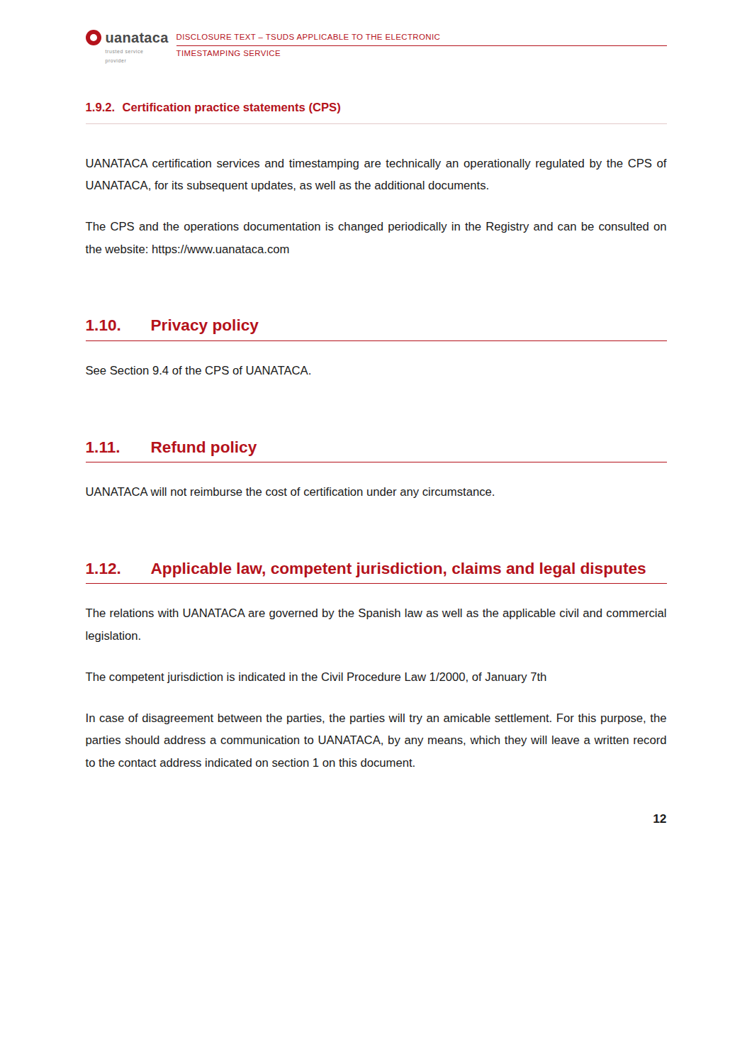uanataca
trusted service provider
DISCLOSURE TEXT – TSUDS APPLICABLE TO THE ELECTRONIC TIMESTAMPING SERVICE
1.9.2. Certification practice statements (CPS)
UANATACA certification services and timestamping are technically an operationally regulated by the CPS of UANATACA, for its subsequent updates, as well as the additional documents.
The CPS and the operations documentation is changed periodically in the Registry and can be consulted on the website: https://www.uanataca.com
1.10. Privacy policy
See Section 9.4 of the CPS of UANATACA.
1.11. Refund policy
UANATACA will not reimburse the cost of certification under any circumstance.
1.12. Applicable law, competent jurisdiction, claims and legal disputes
The relations with UANATACA are governed by the Spanish law as well as the applicable civil and commercial legislation.
The competent jurisdiction is indicated in the Civil Procedure Law 1/2000, of January 7th
In case of disagreement between the parties, the parties will try an amicable settlement. For this purpose, the parties should address a communication to UANATACA, by any means, which they will leave a written record to the contact address indicated on section 1 on this document.
12